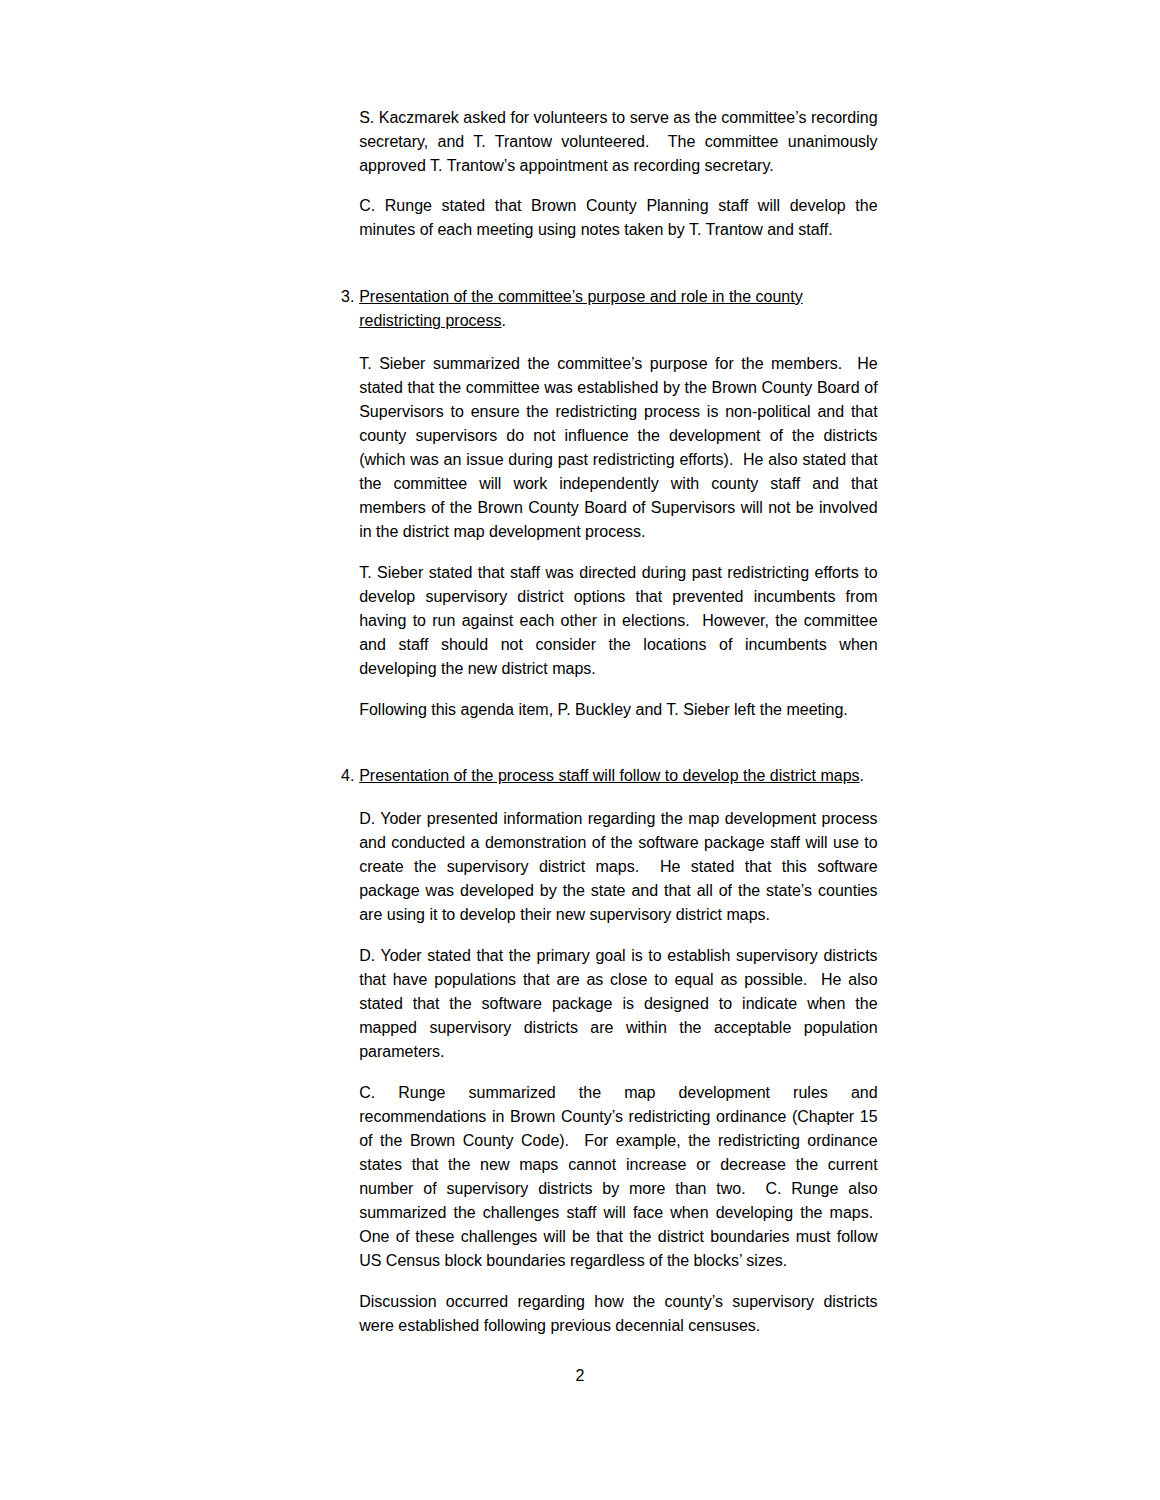S. Kaczmarek asked for volunteers to serve as the committee’s recording secretary, and T. Trantow volunteered. The committee unanimously approved T. Trantow’s appointment as recording secretary.
C. Runge stated that Brown County Planning staff will develop the minutes of each meeting using notes taken by T. Trantow and staff.
3. Presentation of the committee’s purpose and role in the county redistricting process.
T. Sieber summarized the committee’s purpose for the members. He stated that the committee was established by the Brown County Board of Supervisors to ensure the redistricting process is non-political and that county supervisors do not influence the development of the districts (which was an issue during past redistricting efforts). He also stated that the committee will work independently with county staff and that members of the Brown County Board of Supervisors will not be involved in the district map development process.
T. Sieber stated that staff was directed during past redistricting efforts to develop supervisory district options that prevented incumbents from having to run against each other in elections. However, the committee and staff should not consider the locations of incumbents when developing the new district maps.
Following this agenda item, P. Buckley and T. Sieber left the meeting.
4. Presentation of the process staff will follow to develop the district maps.
D. Yoder presented information regarding the map development process and conducted a demonstration of the software package staff will use to create the supervisory district maps. He stated that this software package was developed by the state and that all of the state’s counties are using it to develop their new supervisory district maps.
D. Yoder stated that the primary goal is to establish supervisory districts that have populations that are as close to equal as possible. He also stated that the software package is designed to indicate when the mapped supervisory districts are within the acceptable population parameters.
C. Runge summarized the map development rules and recommendations in Brown County’s redistricting ordinance (Chapter 15 of the Brown County Code). For example, the redistricting ordinance states that the new maps cannot increase or decrease the current number of supervisory districts by more than two. C. Runge also summarized the challenges staff will face when developing the maps. One of these challenges will be that the district boundaries must follow US Census block boundaries regardless of the blocks’ sizes.
Discussion occurred regarding how the county’s supervisory districts were established following previous decennial censuses.
2